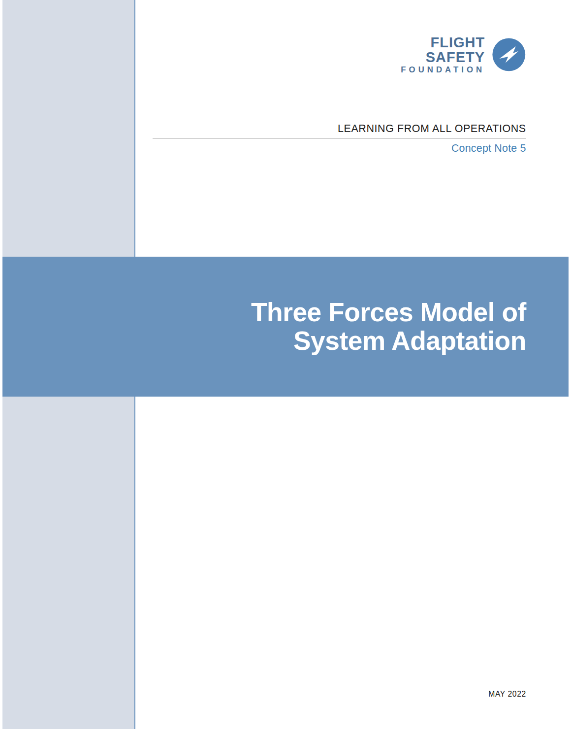FLIGHT
SAFETY FOUNDATION
LEARNING FROM ALL OPERATIONS
Concept Note 5
Three Forces Model of
System Adaptation
MAY 2022